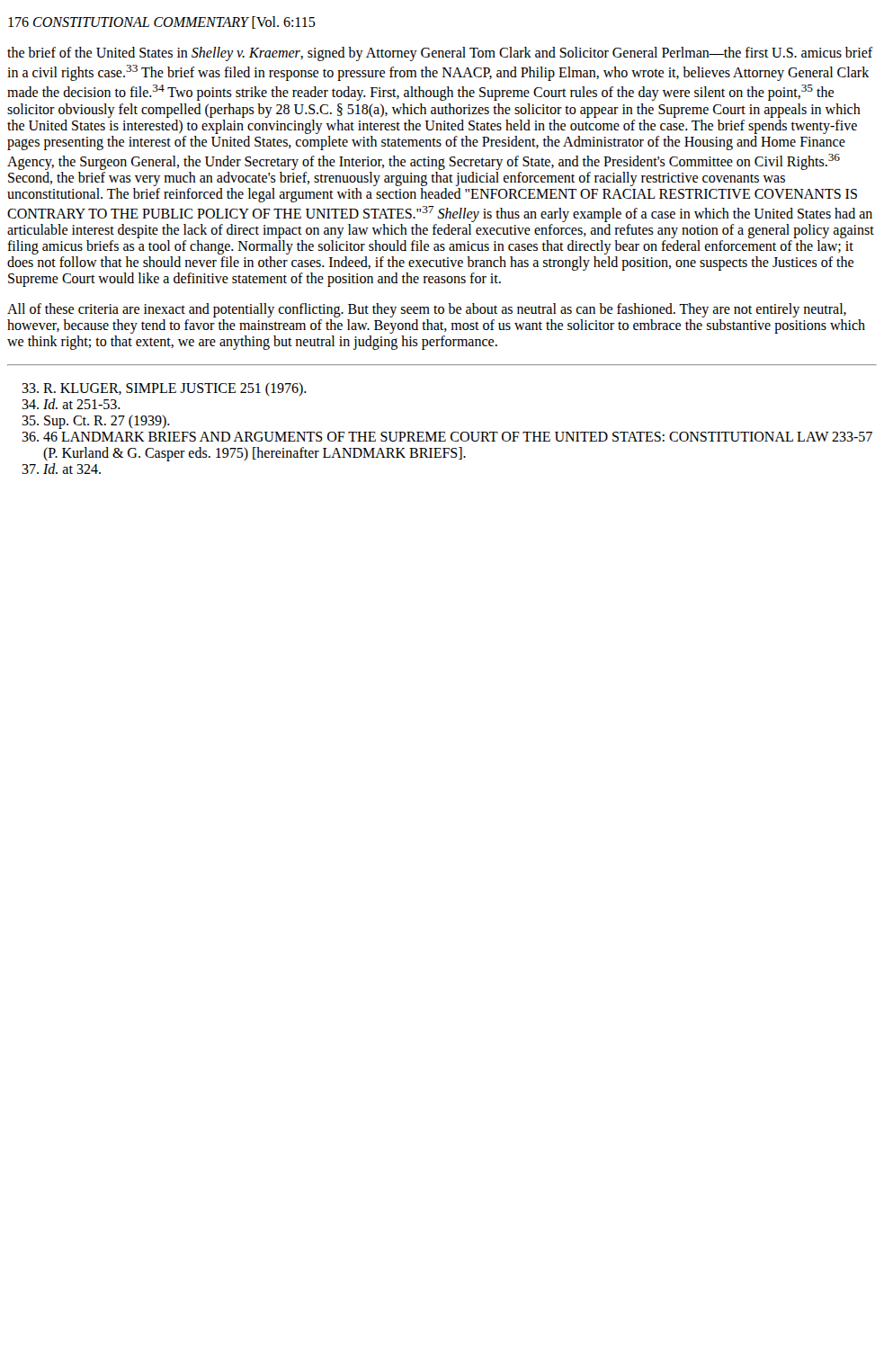176 CONSTITUTIONAL COMMENTARY [Vol. 6:115
the brief of the United States in Shelley v. Kraemer, signed by Attorney General Tom Clark and Solicitor General Perlman—the first U.S. amicus brief in a civil rights case.33 The brief was filed in response to pressure from the NAACP, and Philip Elman, who wrote it, believes Attorney General Clark made the decision to file.34 Two points strike the reader today. First, although the Supreme Court rules of the day were silent on the point,35 the solicitor obviously felt compelled (perhaps by 28 U.S.C. § 518(a), which authorizes the solicitor to appear in the Supreme Court in appeals in which the United States is interested) to explain convincingly what interest the United States held in the outcome of the case. The brief spends twenty-five pages presenting the interest of the United States, complete with statements of the President, the Administrator of the Housing and Home Finance Agency, the Surgeon General, the Under Secretary of the Interior, the acting Secretary of State, and the President's Committee on Civil Rights.36 Second, the brief was very much an advocate's brief, strenuously arguing that judicial enforcement of racially restrictive covenants was unconstitutional. The brief reinforced the legal argument with a section headed "ENFORCEMENT OF RACIAL RESTRICTIVE COVENANTS IS CONTRARY TO THE PUBLIC POLICY OF THE UNITED STATES."37 Shelley is thus an early example of a case in which the United States had an articulable interest despite the lack of direct impact on any law which the federal executive enforces, and refutes any notion of a general policy against filing amicus briefs as a tool of change. Normally the solicitor should file as amicus in cases that directly bear on federal enforcement of the law; it does not follow that he should never file in other cases. Indeed, if the executive branch has a strongly held position, one suspects the Justices of the Supreme Court would like a definitive statement of the position and the reasons for it.
All of these criteria are inexact and potentially conflicting. But they seem to be about as neutral as can be fashioned. They are not entirely neutral, however, because they tend to favor the mainstream of the law. Beyond that, most of us want the solicitor to embrace the substantive positions which we think right; to that extent, we are anything but neutral in judging his performance.
R. KLUGER, SIMPLE JUSTICE 251 (1976).
Id. at 251-53.
Sup. Ct. R. 27 (1939).
46 LANDMARK BRIEFS AND ARGUMENTS OF THE SUPREME COURT OF THE UNITED STATES: CONSTITUTIONAL LAW 233-57 (P. Kurland & G. Casper eds. 1975) [hereinafter LANDMARK BRIEFS].
Id. at 324.